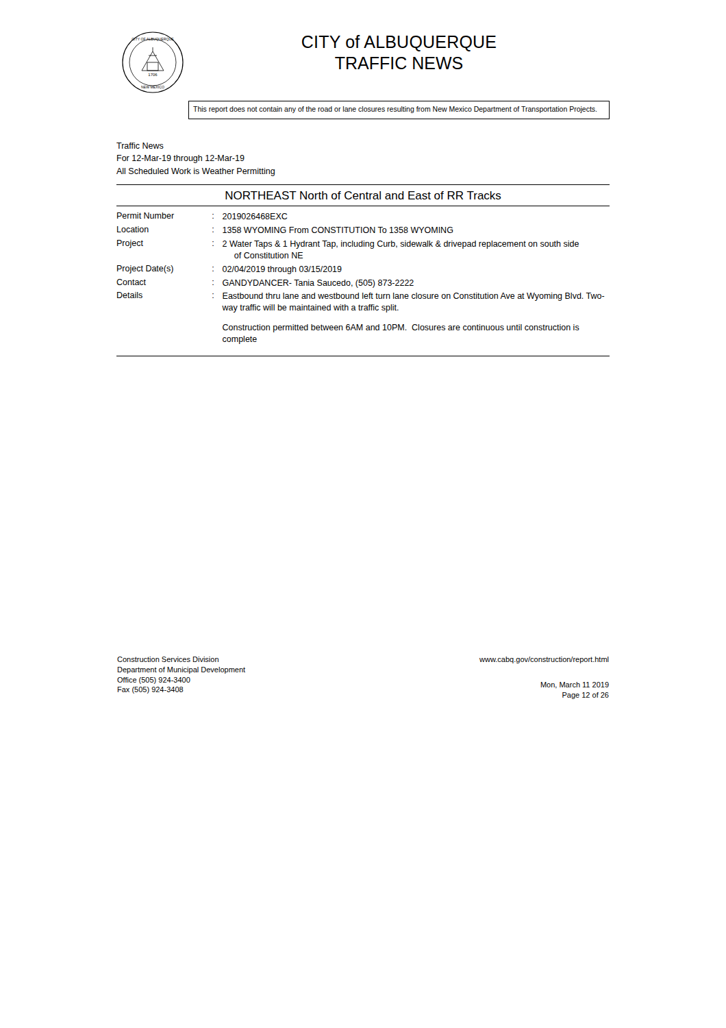CITY OF ALBUQUERQUE NEW MEXICO 1706
CITY of ALBUQUERQUE
TRAFFIC NEWS
This report does not contain any of the road or lane closures resulting from New Mexico Department of Transportation Projects.
Traffic News
For 12-Mar-19 through 12-Mar-19
All Scheduled Work is Weather Permitting
NORTHEAST North of Central and East of RR Tracks
| Permit Number | : | 2019026468EXC |
| Location | : | 1358 WYOMING From CONSTITUTION To 1358 WYOMING |
| Project | : | 2 Water Taps & 1 Hydrant Tap, including Curb, sidewalk & drivepad replacement on south side of Constitution NE |
| Project Date(s) | : | 02/04/2019 through 03/15/2019 |
| Contact | : | GANDYDANCER- Tania Saucedo, (505) 873-2222 |
| Details | : | Eastbound thru lane and westbound left turn lane closure on Constitution Ave at Wyoming Blvd. Two-way traffic will be maintained with a traffic split. Construction permitted between 6AM and 10PM. Closures are continuous until construction is complete |
| Construction Services Division Department of Municipal Development Office (505) 924-3400 Fax (505) 924-3408 | www.cabq.gov/construction/report.html Mon, March 11 2019 Page 12 of 26 |